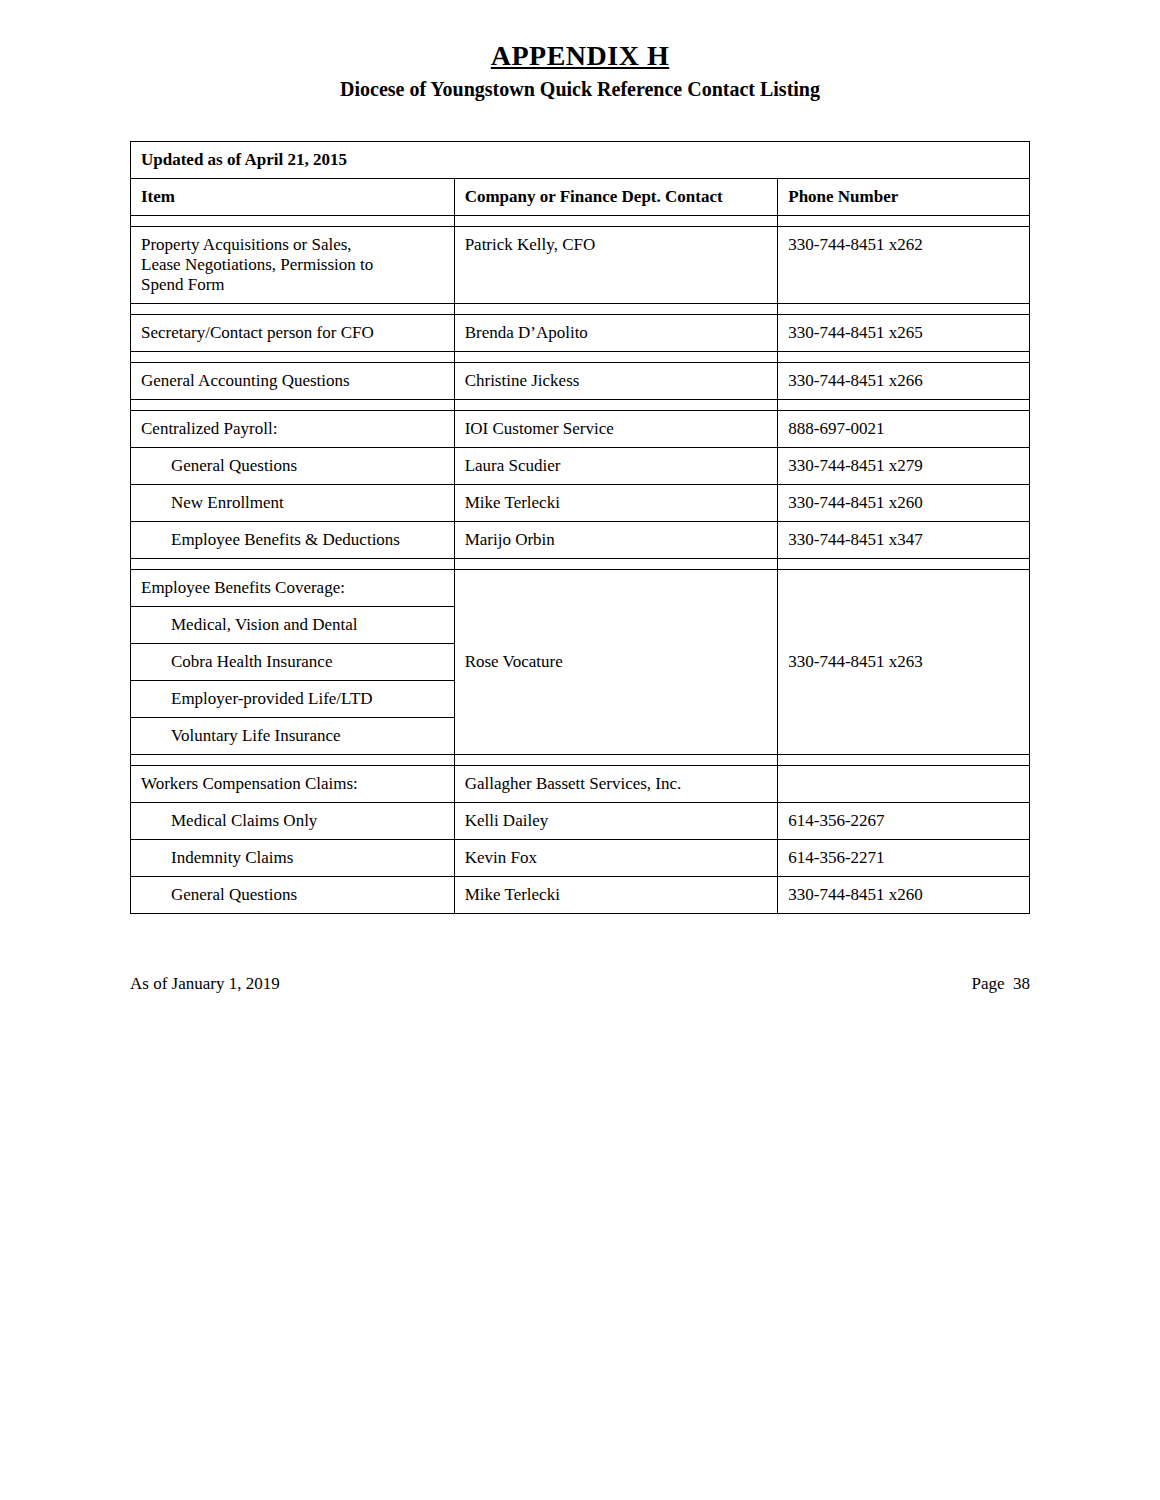APPENDIX H
Diocese of Youngstown Quick Reference Contact Listing
| Updated as of April 21, 2015 |
| Item | Company or Finance Dept. Contact | Phone Number |
| Property Acquisitions or Sales, Lease Negotiations, Permission to Spend Form | Patrick Kelly, CFO | 330-744-8451 x262 |
| Secretary/Contact person for CFO | Brenda D’Apolito | 330-744-8451 x265 |
| General Accounting Questions | Christine Jickess | 330-744-8451 x266 |
| Centralized Payroll: | IOI Customer Service | 888-697-0021 |
| General Questions | Laura Scudier | 330-744-8451 x279 |
| New Enrollment | Mike Terlecki | 330-744-8451 x260 |
| Employee Benefits & Deductions | Marijo Orbin | 330-744-8451 x347 |
| Employee Benefits Coverage: | Rose Vocature | 330-744-8451 x263 |
| Medical, Vision and Dental |
| Cobra Health Insurance |
| Employer-provided Life/LTD |
| Voluntary Life Insurance |
| Workers Compensation Claims: | Gallagher Bassett Services, Inc. | |
| Medical Claims Only | Kelli Dailey | 614-356-2267 |
| Indemnity Claims | Kevin Fox | 614-356-2271 |
| General Questions | Mike Terlecki | 330-744-8451 x260 |
As of January 1, 2019 Page 38